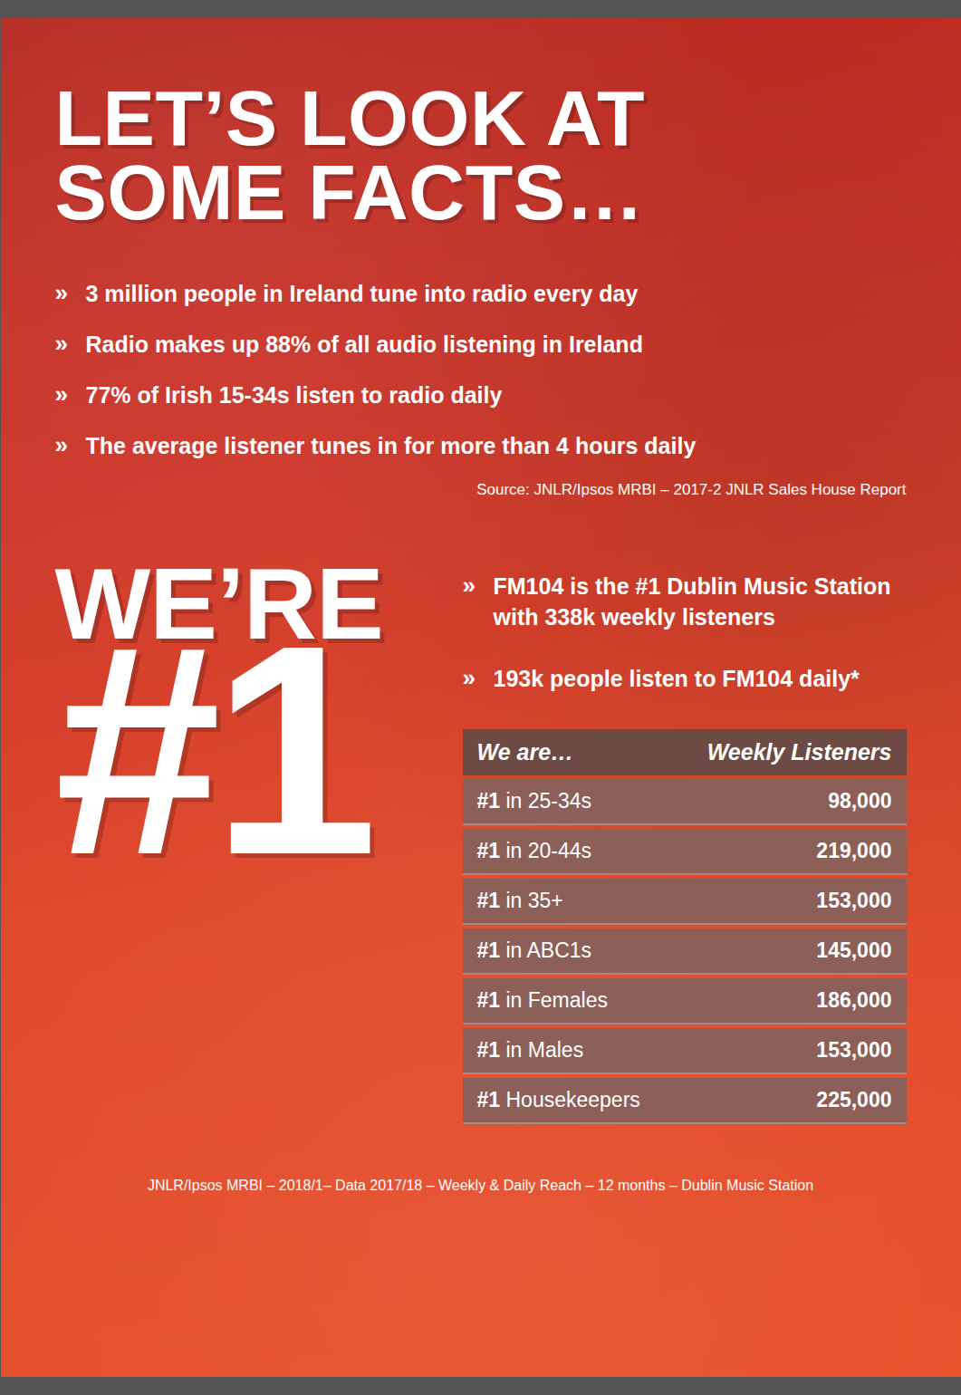Let’s look at
some facts…
3 million people in Ireland tune into radio every day
Radio makes up 88% of all audio listening in Ireland
77% of Irish 15-34s listen to radio daily
The average listener tunes in for more than 4 hours daily
Source: JNLR/Ipsos MRBI – 2017-2 JNLR Sales House Report
We’re #1
FM104 is the #1 Dublin Music Station with 338k weekly listeners
193k people listen to FM104 daily*
| We are… | Weekly Listeners |
| --- | --- |
| #1 in 25-34s | 98,000 |
| #1 in 20-44s | 219,000 |
| #1 in 35+ | 153,000 |
| #1 in ABC1s | 145,000 |
| #1 in Females | 186,000 |
| #1 in Males | 153,000 |
| #1 Housekeepers | 225,000 |
JNLR/Ipsos MRBI – 2018/1– Data 2017/18 – Weekly & Daily Reach – 12 months – Dublin Music Station